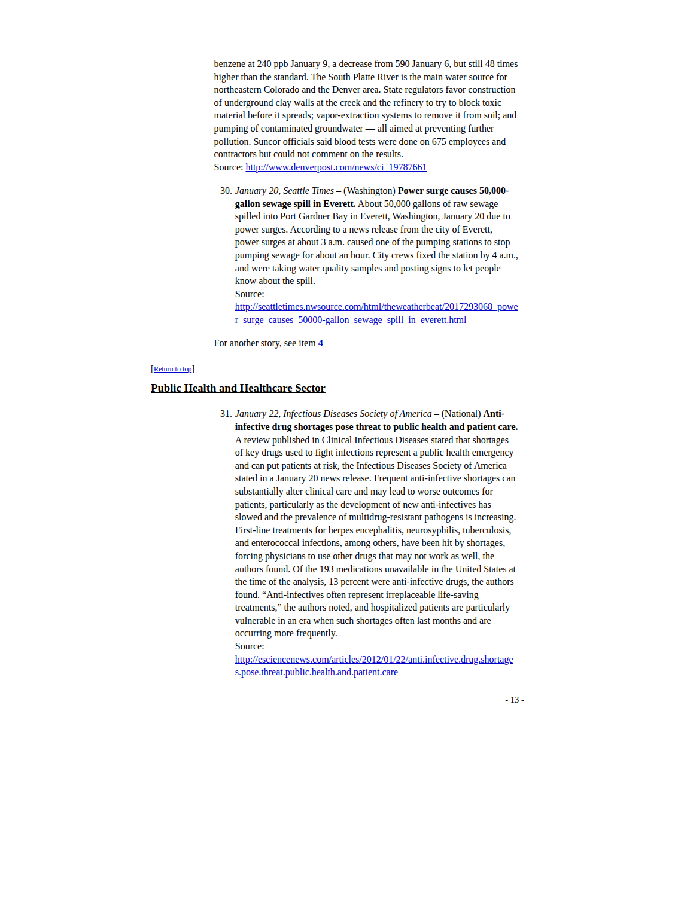benzene at 240 ppb January 9, a decrease from 590 January 6, but still 48 times higher than the standard. The South Platte River is the main water source for northeastern Colorado and the Denver area. State regulators favor construction of underground clay walls at the creek and the refinery to try to block toxic material before it spreads; vapor-extraction systems to remove it from soil; and pumping of contaminated groundwater — all aimed at preventing further pollution. Suncor officials said blood tests were done on 675 employees and contractors but could not comment on the results.
Source: http://www.denverpost.com/news/ci_19787661
30. January 20, Seattle Times – (Washington) Power surge causes 50,000-gallon sewage spill in Everett. About 50,000 gallons of raw sewage spilled into Port Gardner Bay in Everett, Washington, January 20 due to power surges. According to a news release from the city of Everett, power surges at about 3 a.m. caused one of the pumping stations to stop pumping sewage for about an hour. City crews fixed the station by 4 a.m., and were taking water quality samples and posting signs to let people know about the spill.
Source:
http://seattletimes.nwsource.com/html/theweatherbeat/2017293068_power_surge_causes_50000-gallon_sewage_spill_in_everett.html
For another story, see item 4
[Return to top]
Public Health and Healthcare Sector
31. January 22, Infectious Diseases Society of America – (National) Anti-infective drug shortages pose threat to public health and patient care. A review published in Clinical Infectious Diseases stated that shortages of key drugs used to fight infections represent a public health emergency and can put patients at risk, the Infectious Diseases Society of America stated in a January 20 news release. Frequent anti-infective shortages can substantially alter clinical care and may lead to worse outcomes for patients, particularly as the development of new anti-infectives has slowed and the prevalence of multidrug-resistant pathogens is increasing. First-line treatments for herpes encephalitis, neurosyphilis, tuberculosis, and enterococcal infections, among others, have been hit by shortages, forcing physicians to use other drugs that may not work as well, the authors found. Of the 193 medications unavailable in the United States at the time of the analysis, 13 percent were anti-infective drugs, the authors found. “Anti-infectives often represent irreplaceable life-saving treatments,” the authors noted, and hospitalized patients are particularly vulnerable in an era when such shortages often last months and are occurring more frequently.
Source:
http://esciencenews.com/articles/2012/01/22/anti.infective.drug.shortages.pose.threat.public.health.and.patient.care
- 13 -